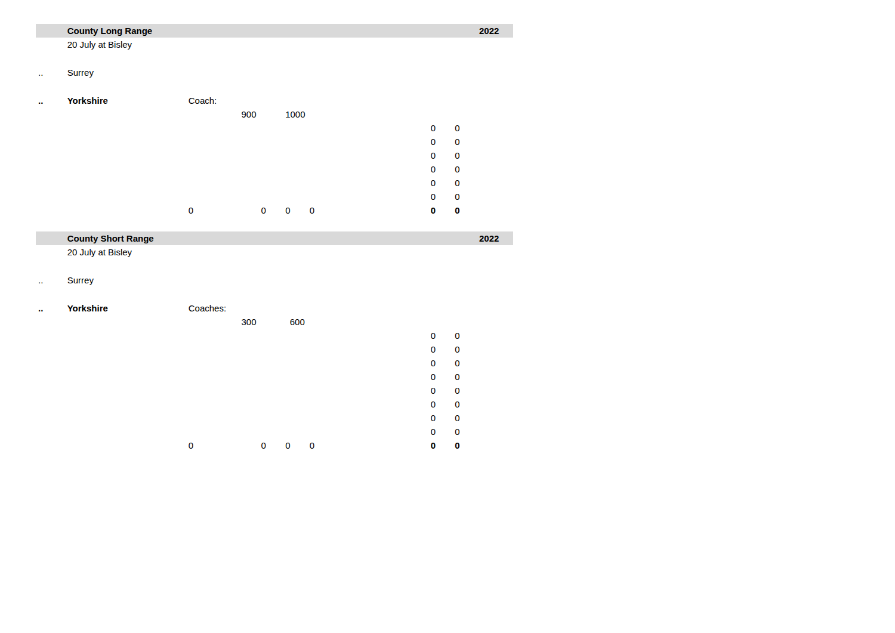| | County Long Range | | | | | | | | | 2022 |
| | 20 July at Bisley |
| .. | Surrey | | | | | | | | | |
| .. | Yorkshire | Coach: | | | | | | | | |
| | | 900 | | 1000 | | | | | | |
| | | | | | | | | 0 | 0 | |
| | | | | | | | | 0 | 0 | |
| | | | | | | | | 0 | 0 | |
| | | | | | | | | 0 | 0 | |
| | | | | | | | | 0 | 0 | |
| | | | | | | | | 0 | 0 | |
| | | 0 | 0 | 0 | 0 | | | 0 | 0 | |
| | County Short Range | | | | | | | | | 2022 |
| | 20 July at Bisley |
| .. | Surrey | | | | | | | | | |
| .. | Yorkshire | Coaches: | | | | | | | | |
| | | 300 | | 600 | | | | | | |
| | | | | | | | | 0 | 0 | |
| | | | | | | | | 0 | 0 | |
| | | | | | | | | 0 | 0 | |
| | | | | | | | | 0 | 0 | |
| | | | | | | | | 0 | 0 | |
| | | | | | | | | 0 | 0 | |
| | | | | | | | | 0 | 0 | |
| | | | | | | | | 0 | 0 | |
| | | 0 | 0 | 0 | 0 | | | 0 | 0 | |